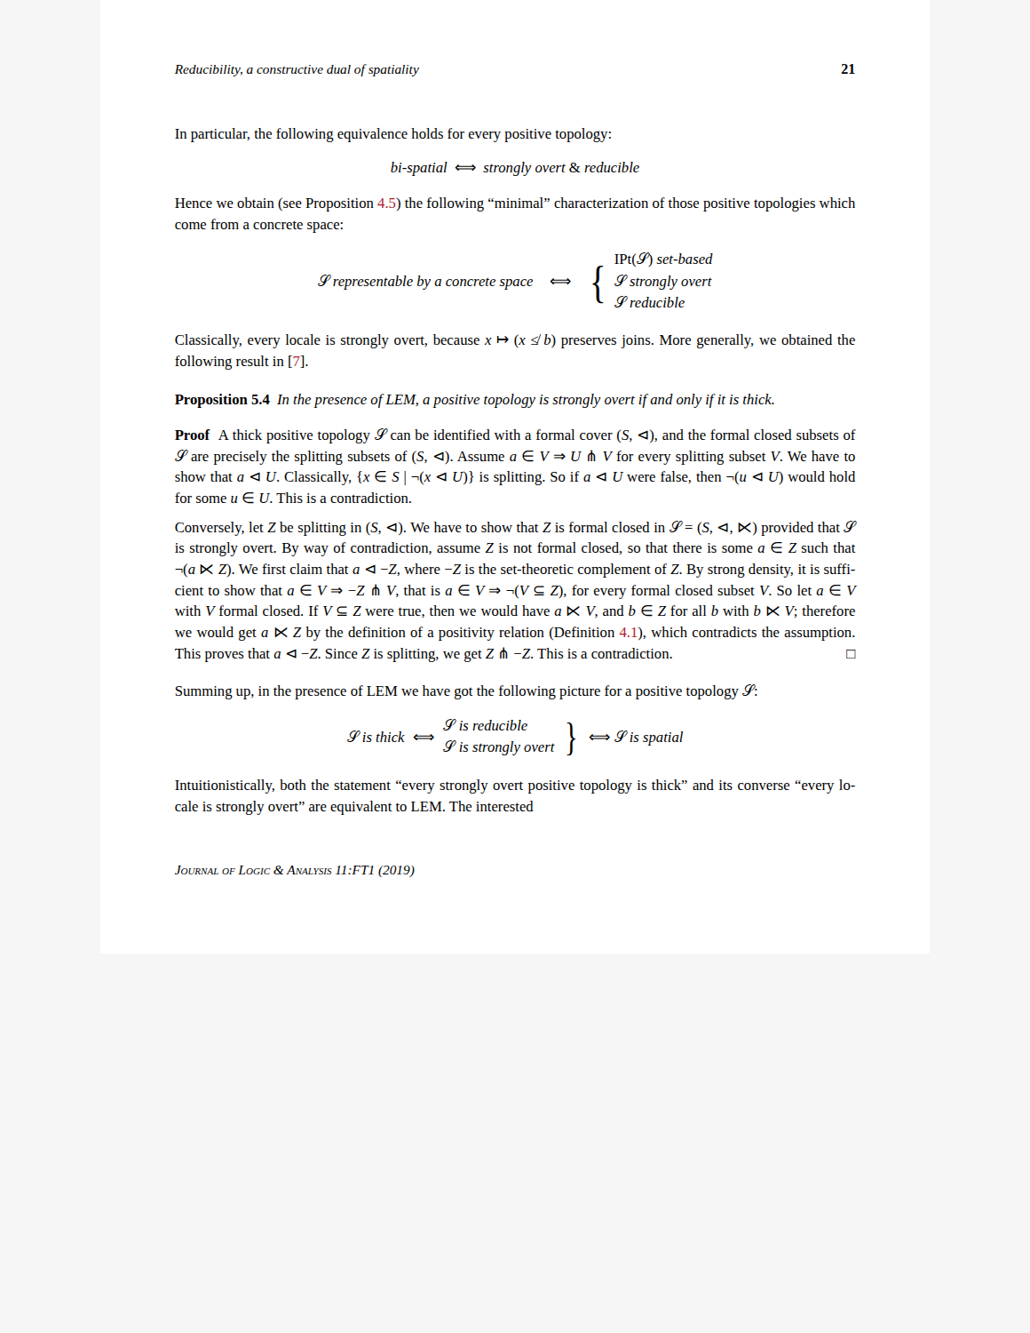Reducibility, a constructive dual of spatiality 21
In particular, the following equivalence holds for every positive topology:
bi-spatial ⟺ strongly overt & reducible
Hence we obtain (see Proposition 4.5) the following “minimal” characterization of those positive topologies which come from a concrete space:
𝒮 representable by a concrete space ⟺ {
IPt(𝒮) set-based
𝒮 strongly overt
𝒮 reducible
Classically, every locale is strongly overt, because x ↦ (x ≰ b) preserves joins. More generally, we obtained the following result in [7].
Proposition 5.4 In the presence of LEM, a positive topology is strongly overt if and only if it is thick.
Proof A thick positive topology 𝒮 can be identified with a formal cover (S, ⊲), and the formal closed subsets of 𝒮 are precisely the splitting subsets of (S, ⊲). Assume a ∈ V ⇒ U ⋔ V for every splitting subset V. We have to show that a ⊲ U. Classically, {x ∈ S | ¬(x ⊲ U)} is splitting. So if a ⊲ U were false, then ¬(u ⊲ U) would hold for some u ∈ U. This is a contradiction.
Conversely, let Z be splitting in (S, ⊲). We have to show that Z is formal closed in 𝒮 = (S, ⊲, ⋉) provided that 𝒮 is strongly overt. By way of contradiction, assume Z is not formal closed, so that there is some a ∈ Z such that ¬(a ⋉ Z). We first claim that a ⊲ −Z, where −Z is the set-theoretic complement of Z. By strong density, it is sufficient to show that a ∈ V ⇒ −Z ⋔ V, that is a ∈ V ⇒ ¬(V ⊆ Z), for every formal closed subset V. So let a ∈ V with V formal closed. If V ⊆ Z were true, then we would have a ⋉ V, and b ∈ Z for all b with b ⋉ V; therefore we would get a ⋉ Z by the definition of a positivity relation (Definition 4.1), which contradicts the assumption. This proves that a ⊲ −Z. Since Z is splitting, we get Z ⋔ −Z. This is a contradiction.□
Summing up, in the presence of LEM we have got the following picture for a positive topology 𝒮:
𝒮 is thick ⟺
𝒮 is reducible
𝒮 is strongly overt
} ⟺ 𝒮 is spatial
Intuitionistically, both the statement “every strongly overt positive topology is thick” and its converse “every locale is strongly overt” are equivalent to LEM. The interested
Journal of Logic & Analysis 11:FT1 (2019)